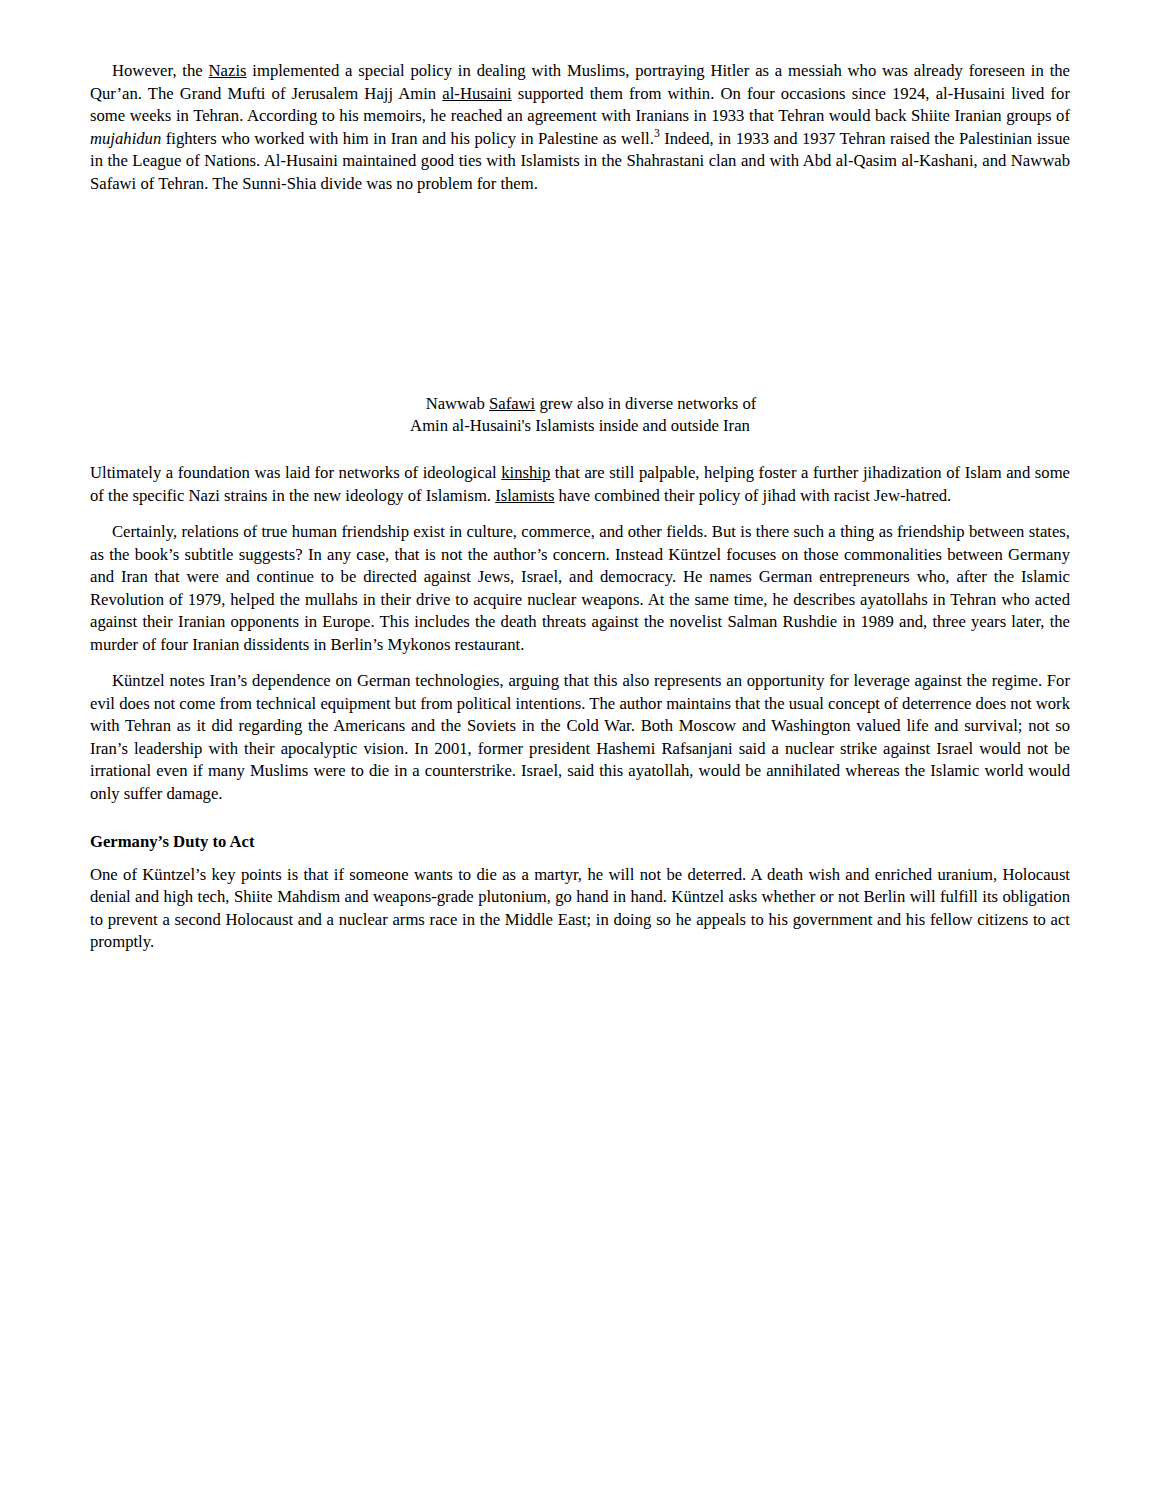However, the Nazis implemented a special policy in dealing with Muslims, portraying Hitler as a messiah who was already foreseen in the Qur’an. The Grand Mufti of Jerusalem Hajj Amin al-Husaini supported them from within. On four occasions since 1924, al-Husaini lived for some weeks in Tehran. According to his memoirs, he reached an agreement with Iranians in 1933 that Tehran would back Shiite Iranian groups of mujahidun fighters who worked with him in Iran and his policy in Palestine as well.3 Indeed, in 1933 and 1937 Tehran raised the Palestinian issue in the League of Nations. Al-Husaini maintained good ties with Islamists in the Shahrastani clan and with Abd al-Qasim al-Kashani, and Nawwab Safawi of Tehran. The Sunni-Shia divide was no problem for them.
Nawwab Safawi grew also in diverse networks of
Amin al-Husaini's Islamists inside and outside Iran
Ultimately a foundation was laid for networks of ideological kinship that are still palpable, helping foster a further jihadization of Islam and some of the specific Nazi strains in the new ideology of Islamism. Islamists have combined their policy of jihad with racist Jew-hatred.
Certainly, relations of true human friendship exist in culture, commerce, and other fields. But is there such a thing as friendship between states, as the book’s subtitle suggests? In any case, that is not the author’s concern. Instead Küntzel focuses on those commonalities between Germany and Iran that were and continue to be directed against Jews, Israel, and democracy. He names German entrepreneurs who, after the Islamic Revolution of 1979, helped the mullahs in their drive to acquire nuclear weapons. At the same time, he describes ayatollahs in Tehran who acted against their Iranian opponents in Europe. This includes the death threats against the novelist Salman Rushdie in 1989 and, three years later, the murder of four Iranian dissidents in Berlin’s Mykonos restaurant.
Küntzel notes Iran’s dependence on German technologies, arguing that this also represents an opportunity for leverage against the regime. For evil does not come from technical equipment but from political intentions. The author maintains that the usual concept of deterrence does not work with Tehran as it did regarding the Americans and the Soviets in the Cold War. Both Moscow and Washington valued life and survival; not so Iran’s leadership with their apocalyptic vision. In 2001, former president Hashemi Rafsanjani said a nuclear strike against Israel would not be irrational even if many Muslims were to die in a counterstrike. Israel, said this ayatollah, would be annihilated whereas the Islamic world would only suffer damage.
Germany’s Duty to Act
One of Küntzel’s key points is that if someone wants to die as a martyr, he will not be deterred. A death wish and enriched uranium, Holocaust denial and high tech, Shiite Mahdism and weapons-grade plutonium, go hand in hand. Küntzel asks whether or not Berlin will fulfill its obligation to prevent a second Holocaust and a nuclear arms race in the Middle East; in doing so he appeals to his government and his fellow citizens to act promptly.